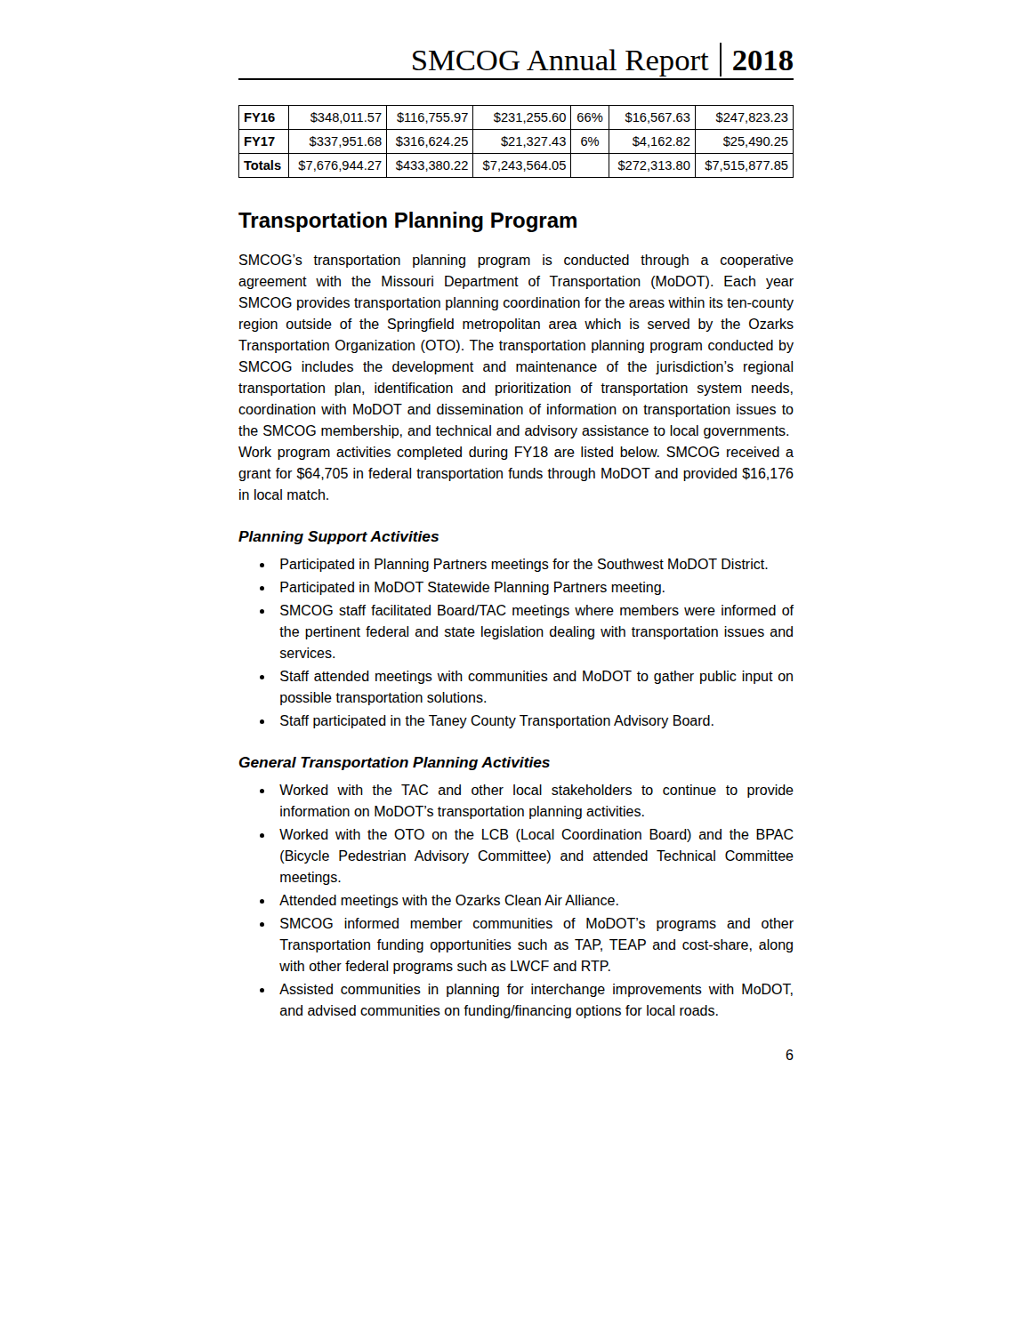SMCOG Annual Report 2018
| FY16 | $348,011.57 | $116,755.97 | $231,255.60 | 66% | $16,567.63 | $247,823.23 |
| FY17 | $337,951.68 | $316,624.25 | $21,327.43 | 6% | $4,162.82 | $25,490.25 |
| Totals | $7,676,944.27 | $433,380.22 | $7,243,564.05 | | $272,313.80 | $7,515,877.85 |
Transportation Planning Program
SMCOG’s transportation planning program is conducted through a cooperative agreement with the Missouri Department of Transportation (MoDOT). Each year SMCOG provides transportation planning coordination for the areas within its ten-county region outside of the Springfield metropolitan area which is served by the Ozarks Transportation Organization (OTO). The transportation planning program conducted by SMCOG includes the development and maintenance of the jurisdiction’s regional transportation plan, identification and prioritization of transportation system needs, coordination with MoDOT and dissemination of information on transportation issues to the SMCOG membership, and technical and advisory assistance to local governments. Work program activities completed during FY18 are listed below. SMCOG received a grant for $64,705 in federal transportation funds through MoDOT and provided $16,176 in local match.
Planning Support Activities
Participated in Planning Partners meetings for the Southwest MoDOT District.
Participated in MoDOT Statewide Planning Partners meeting.
SMCOG staff facilitated Board/TAC meetings where members were informed of the pertinent federal and state legislation dealing with transportation issues and services.
Staff attended meetings with communities and MoDOT to gather public input on possible transportation solutions.
Staff participated in the Taney County Transportation Advisory Board.
General Transportation Planning Activities
Worked with the TAC and other local stakeholders to continue to provide information on MoDOT’s transportation planning activities.
Worked with the OTO on the LCB (Local Coordination Board) and the BPAC (Bicycle Pedestrian Advisory Committee) and attended Technical Committee meetings.
Attended meetings with the Ozarks Clean Air Alliance.
SMCOG informed member communities of MoDOT’s programs and other Transportation funding opportunities such as TAP, TEAP and cost-share, along with other federal programs such as LWCF and RTP.
Assisted communities in planning for interchange improvements with MoDOT, and advised communities on funding/financing options for local roads.
6